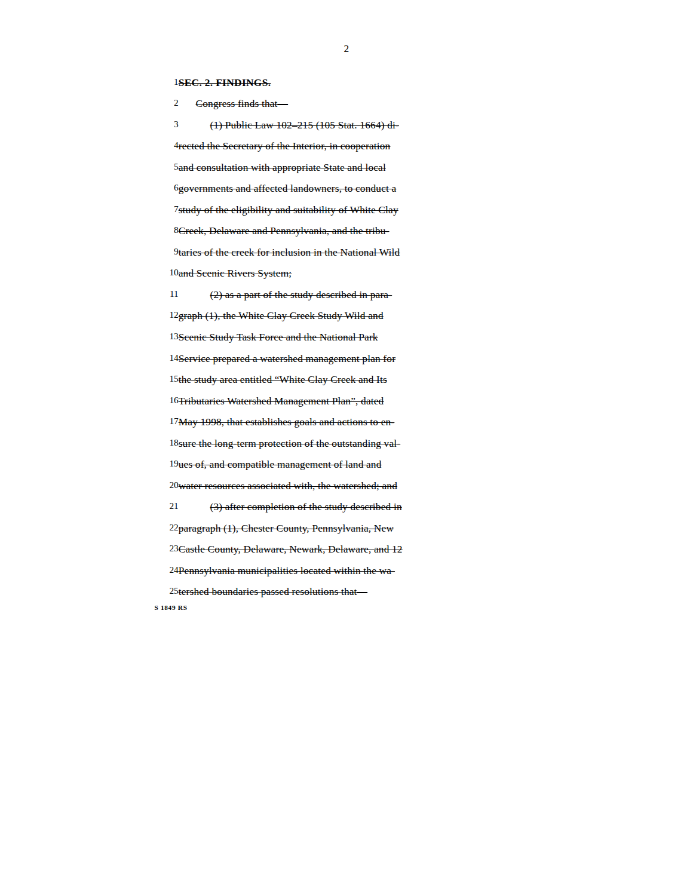2
| 1 | SEC. 2. FINDINGS. |
| 2 | Congress finds that— |
| 3 | (1) Public Law 102–215 (105 Stat. 1664) di- |
| 4 | rected the Secretary of the Interior, in cooperation |
| 5 | and consultation with appropriate State and local |
| 6 | governments and affected landowners, to conduct a |
| 7 | study of the eligibility and suitability of White Clay |
| 8 | Creek, Delaware and Pennsylvania, and the tribu- |
| 9 | taries of the creek for inclusion in the National Wild |
| 10 | and Scenic Rivers System; |
| 11 | (2) as a part of the study described in para- |
| 12 | graph (1), the White Clay Creek Study Wild and |
| 13 | Scenic Study Task Force and the National Park |
| 14 | Service prepared a watershed management plan for |
| 15 | the study area entitled “White Clay Creek and Its |
| 16 | Tributaries Watershed Management Plan”, dated |
| 17 | May 1998, that establishes goals and actions to en- |
| 18 | sure the long-term protection of the outstanding val- |
| 19 | ues of, and compatible management of land and |
| 20 | water resources associated with, the watershed; and |
| 21 | (3) after completion of the study described in |
| 22 | paragraph (1), Chester County, Pennsylvania, New |
| 23 | Castle County, Delaware, Newark, Delaware, and 12 |
| 24 | Pennsylvania municipalities located within the wa- |
| 25 | tershed boundaries passed resolutions that— |
S 1849 RS